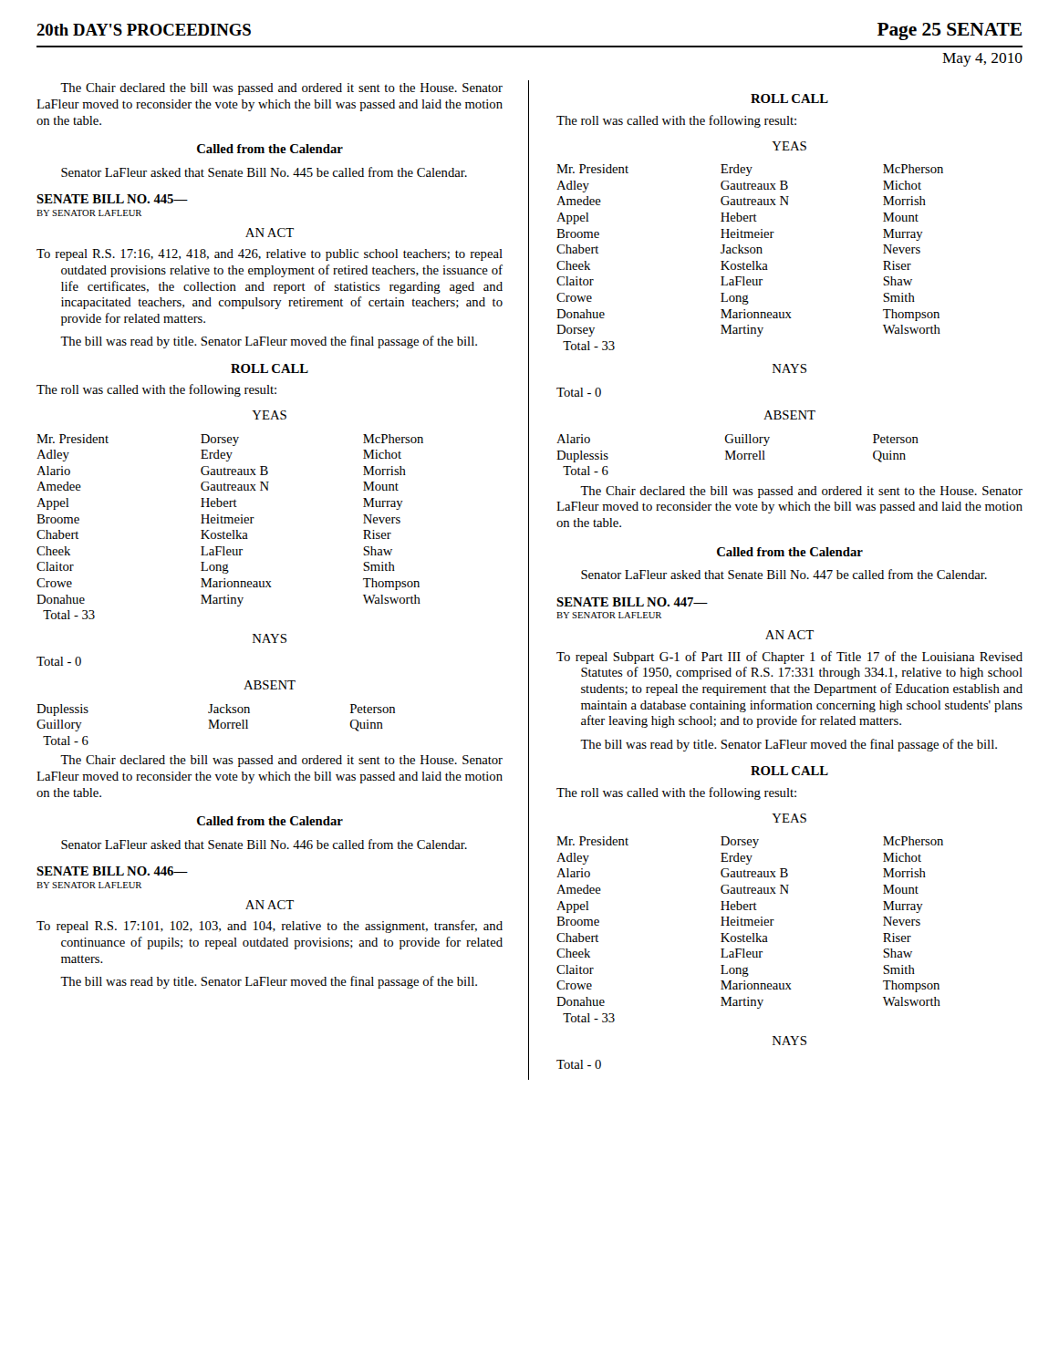20th DAY'S PROCEEDINGS
Page 25 SENATE
May 4, 2010
The Chair declared the bill was passed and ordered it sent to the House. Senator LaFleur moved to reconsider the vote by which the bill was passed and laid the motion on the table.
Called from the Calendar
Senator LaFleur asked that Senate Bill No. 445 be called from the Calendar.
SENATE BILL NO. 445—
BY SENATOR LAFLEUR
AN ACT
To repeal R.S. 17:16, 412, 418, and 426, relative to public school teachers; to repeal outdated provisions relative to the employment of retired teachers, the issuance of life certificates, the collection and report of statistics regarding aged and incapacitated teachers, and compulsory retirement of certain teachers; and to provide for related matters.
The bill was read by title. Senator LaFleur moved the final passage of the bill.
ROLL CALL
The roll was called with the following result:
YEAS
| Mr. President | Dorsey | McPherson |
| Adley | Erdey | Michot |
| Alario | Gautreaux B | Morrish |
| Amedee | Gautreaux N | Mount |
| Appel | Hebert | Murray |
| Broome | Heitmeier | Nevers |
| Chabert | Kostelka | Riser |
| Cheek | LaFleur | Shaw |
| Claitor | Long | Smith |
| Crowe | Marionneaux | Thompson |
| Donahue | Martiny | Walsworth |
| Total - 33 | | |
NAYS
Total - 0
ABSENT
| Duplessis | Jackson | Peterson |
| Guillory | Morrell | Quinn |
| Total - 6 | | |
The Chair declared the bill was passed and ordered it sent to the House. Senator LaFleur moved to reconsider the vote by which the bill was passed and laid the motion on the table.
Called from the Calendar
Senator LaFleur asked that Senate Bill No. 446 be called from the Calendar.
SENATE BILL NO. 446—
BY SENATOR LAFLEUR
AN ACT
To repeal R.S. 17:101, 102, 103, and 104, relative to the assignment, transfer, and continuance of pupils; to repeal outdated provisions; and to provide for related matters.
The bill was read by title. Senator LaFleur moved the final passage of the bill.
ROLL CALL
The roll was called with the following result:
YEAS
| Mr. President | Erdey | McPherson |
| Adley | Gautreaux B | Michot |
| Amedee | Gautreaux N | Morrish |
| Appel | Hebert | Mount |
| Broome | Heitmeier | Murray |
| Chabert | Jackson | Nevers |
| Cheek | Kostelka | Riser |
| Claitor | LaFleur | Shaw |
| Crowe | Long | Smith |
| Donahue | Marionneaux | Thompson |
| Dorsey | Martiny | Walsworth |
| Total - 33 | | |
NAYS
Total - 0
ABSENT
| Alario | Guillory | Peterson |
| Duplessis | Morrell | Quinn |
| Total - 6 | | |
The Chair declared the bill was passed and ordered it sent to the House. Senator LaFleur moved to reconsider the vote by which the bill was passed and laid the motion on the table.
Called from the Calendar
Senator LaFleur asked that Senate Bill No. 447 be called from the Calendar.
SENATE BILL NO. 447—
BY SENATOR LAFLEUR
AN ACT
To repeal Subpart G-1 of Part III of Chapter 1 of Title 17 of the Louisiana Revised Statutes of 1950, comprised of R.S. 17:331 through 334.1, relative to high school students; to repeal the requirement that the Department of Education establish and maintain a database containing information concerning high school students' plans after leaving high school; and to provide for related matters.
The bill was read by title. Senator LaFleur moved the final passage of the bill.
ROLL CALL
The roll was called with the following result:
YEAS
| Mr. President | Dorsey | McPherson |
| Adley | Erdey | Michot |
| Alario | Gautreaux B | Morrish |
| Amedee | Gautreaux N | Mount |
| Appel | Hebert | Murray |
| Broome | Heitmeier | Nevers |
| Chabert | Kostelka | Riser |
| Cheek | LaFleur | Shaw |
| Claitor | Long | Smith |
| Crowe | Marionneaux | Thompson |
| Donahue | Martiny | Walsworth |
| Total - 33 | | |
NAYS
Total - 0